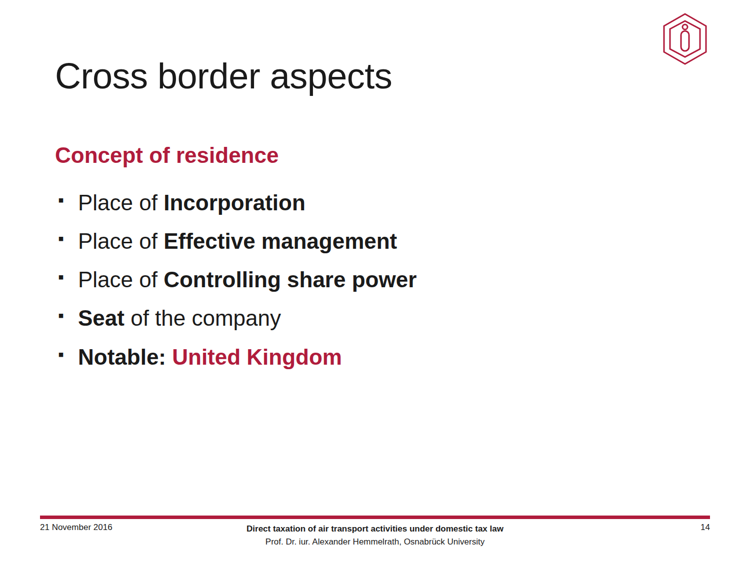Cross border aspects
Concept of residence
Place of Incorporation
Place of Effective management
Place of Controlling share power
Seat of the company
Notable: United Kingdom
21 November 2016
Direct taxation of air transport activities under domestic tax law
Prof. Dr. iur. Alexander Hemmelrath, Osnabrück University
14